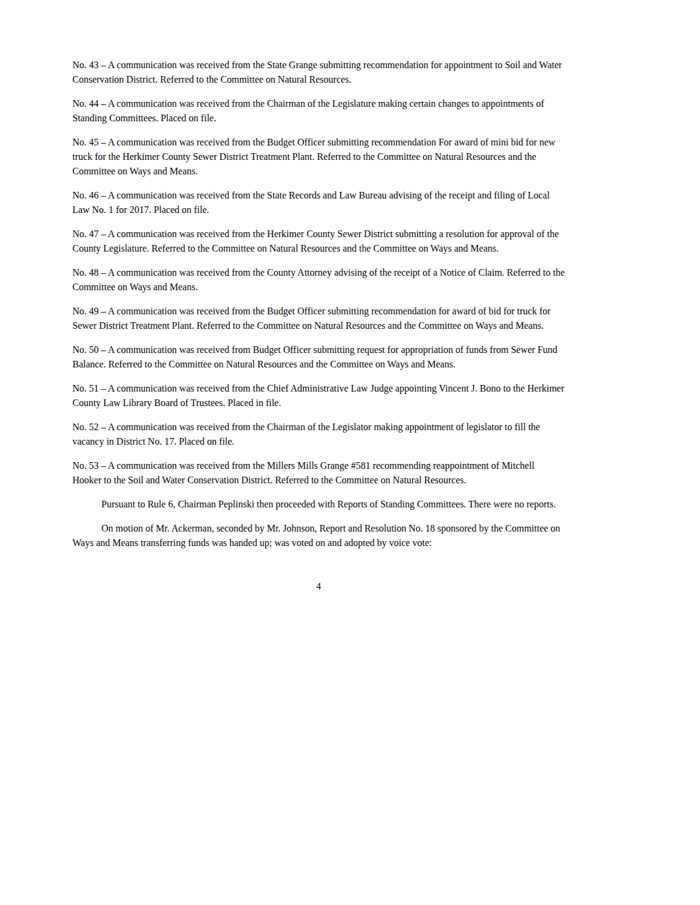No. 43 – A communication was received from the State Grange submitting recommendation for appointment to Soil and Water Conservation District. Referred to the Committee on Natural Resources.
No. 44 – A communication was received from the Chairman of the Legislature making certain changes to appointments of Standing Committees. Placed on file.
No. 45 – A communication was received from the Budget Officer submitting recommendation For award of mini bid for new truck for the Herkimer County Sewer District Treatment Plant. Referred to the Committee on Natural Resources and the Committee on Ways and Means.
No. 46 – A communication was received from the State Records and Law Bureau advising of the receipt and filing of Local Law No. 1 for 2017. Placed on file.
No. 47 – A communication was received from the Herkimer County Sewer District submitting a resolution for approval of the County Legislature. Referred to the Committee on Natural Resources and the Committee on Ways and Means.
No. 48 – A communication was received from the County Attorney advising of the receipt of a Notice of Claim. Referred to the Committee on Ways and Means.
No. 49 – A communication was received from the Budget Officer submitting recommendation for award of bid for truck for Sewer District Treatment Plant. Referred to the Committee on Natural Resources and the Committee on Ways and Means.
No. 50 – A communication was received from Budget Officer submitting request for appropriation of funds from Sewer Fund Balance. Referred to the Committee on Natural Resources and the Committee on Ways and Means.
No. 51 – A communication was received from the Chief Administrative Law Judge appointing Vincent J. Bono to the Herkimer County Law Library Board of Trustees. Placed in file.
No. 52 – A communication was received from the Chairman of the Legislator making appointment of legislator to fill the vacancy in District No. 17. Placed on file.
No. 53 – A communication was received from the Millers Mills Grange #581 recommending reappointment of Mitchell Hooker to the Soil and Water Conservation District. Referred to the Committee on Natural Resources.
Pursuant to Rule 6, Chairman Peplinski then proceeded with Reports of Standing Committees. There were no reports.
On motion of Mr. Ackerman, seconded by Mr. Johnson, Report and Resolution No. 18 sponsored by the Committee on Ways and Means transferring funds was handed up; was voted on and adopted by voice vote:
4